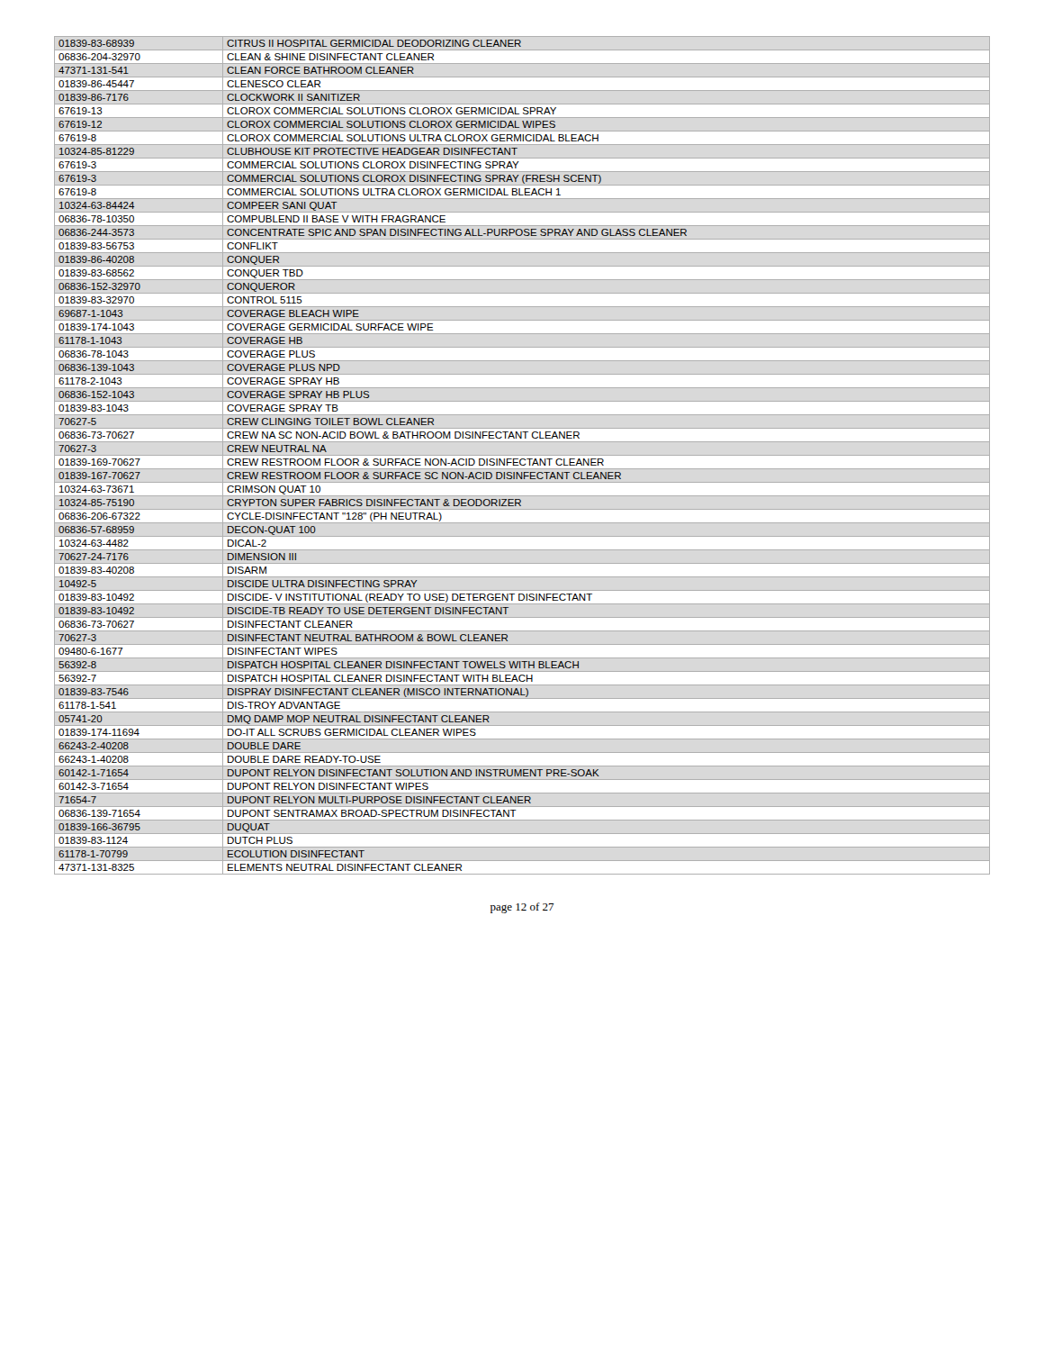| 01839-83-68939 | CITRUS II HOSPITAL GERMICIDAL DEODORIZING CLEANER |
| 06836-204-32970 | CLEAN & SHINE DISINFECTANT CLEANER |
| 47371-131-541 | CLEAN FORCE BATHROOM CLEANER |
| 01839-86-45447 | CLENESCO CLEAR |
| 01839-86-7176 | CLOCKWORK II SANITIZER |
| 67619-13 | CLOROX COMMERCIAL SOLUTIONS CLOROX GERMICIDAL SPRAY |
| 67619-12 | CLOROX COMMERCIAL SOLUTIONS CLOROX GERMICIDAL WIPES |
| 67619-8 | CLOROX COMMERCIAL SOLUTIONS ULTRA CLOROX GERMICIDAL BLEACH |
| 10324-85-81229 | CLUBHOUSE KIT PROTECTIVE HEADGEAR DISINFECTANT |
| 67619-3 | COMMERCIAL SOLUTIONS CLOROX DISINFECTING SPRAY |
| 67619-3 | COMMERCIAL SOLUTIONS CLOROX DISINFECTING SPRAY (FRESH SCENT) |
| 67619-8 | COMMERCIAL SOLUTIONS ULTRA CLOROX GERMICIDAL BLEACH 1 |
| 10324-63-84424 | COMPEER SANI QUAT |
| 06836-78-10350 | COMPUBLEND II BASE V WITH FRAGRANCE |
| 06836-244-3573 | CONCENTRATE SPIC AND SPAN DISINFECTING ALL-PURPOSE SPRAY AND GLASS CLEANER |
| 01839-83-56753 | CONFLIKT |
| 01839-86-40208 | CONQUER |
| 01839-83-68562 | CONQUER TBD |
| 06836-152-32970 | CONQUEROR |
| 01839-83-32970 | CONTROL 5115 |
| 69687-1-1043 | COVERAGE BLEACH WIPE |
| 01839-174-1043 | COVERAGE GERMICIDAL SURFACE WIPE |
| 61178-1-1043 | COVERAGE HB |
| 06836-78-1043 | COVERAGE PLUS |
| 06836-139-1043 | COVERAGE PLUS NPD |
| 61178-2-1043 | COVERAGE SPRAY HB |
| 06836-152-1043 | COVERAGE SPRAY HB PLUS |
| 01839-83-1043 | COVERAGE SPRAY TB |
| 70627-5 | CREW CLINGING TOILET BOWL CLEANER |
| 06836-73-70627 | CREW NA SC NON-ACID BOWL & BATHROOM DISINFECTANT CLEANER |
| 70627-3 | CREW NEUTRAL NA |
| 01839-169-70627 | CREW RESTROOM FLOOR & SURFACE NON-ACID DISINFECTANT CLEANER |
| 01839-167-70627 | CREW RESTROOM FLOOR & SURFACE SC NON-ACID DISINFECTANT CLEANER |
| 10324-63-73671 | CRIMSON QUAT 10 |
| 10324-85-75190 | CRYPTON SUPER FABRICS DISINFECTANT & DEODORIZER |
| 06836-206-67322 | CYCLE-DISINFECTANT "128" (PH NEUTRAL) |
| 06836-57-68959 | DECON-QUAT 100 |
| 10324-63-4482 | DICAL-2 |
| 70627-24-7176 | DIMENSION III |
| 01839-83-40208 | DISARM |
| 10492-5 | DISCIDE ULTRA DISINFECTING SPRAY |
| 01839-83-10492 | DISCIDE- V INSTITUTIONAL (READY TO USE) DETERGENT DISINFECTANT |
| 01839-83-10492 | DISCIDE-TB READY TO USE DETERGENT DISINFECTANT |
| 06836-73-70627 | DISINFECTANT CLEANER |
| 70627-3 | DISINFECTANT NEUTRAL BATHROOM & BOWL CLEANER |
| 09480-6-1677 | DISINFECTANT WIPES |
| 56392-8 | DISPATCH HOSPITAL CLEANER DISINFECTANT TOWELS WITH BLEACH |
| 56392-7 | DISPATCH HOSPITAL CLEANER DISINFECTANT WITH BLEACH |
| 01839-83-7546 | DISPRAY DISINFECTANT CLEANER (MISCO INTERNATIONAL) |
| 61178-1-541 | DIS-TROY ADVANTAGE |
| 05741-20 | DMQ DAMP MOP NEUTRAL DISINFECTANT CLEANER |
| 01839-174-11694 | DO-IT ALL SCRUBS GERMICIDAL CLEANER WIPES |
| 66243-2-40208 | DOUBLE DARE |
| 66243-1-40208 | DOUBLE DARE READY-TO-USE |
| 60142-1-71654 | DUPONT RELYON DISINFECTANT SOLUTION AND INSTRUMENT PRE-SOAK |
| 60142-3-71654 | DUPONT RELYON DISINFECTANT WIPES |
| 71654-7 | DUPONT RELYON MULTI-PURPOSE DISINFECTANT CLEANER |
| 06836-139-71654 | DUPONT SENTRAMAX BROAD-SPECTRUM DISINFECTANT |
| 01839-166-36795 | DUQUAT |
| 01839-83-1124 | DUTCH PLUS |
| 61178-1-70799 | ECOLUTION DISINFECTANT |
| 47371-131-8325 | ELEMENTS NEUTRAL DISINFECTANT CLEANER |
page 12 of 27